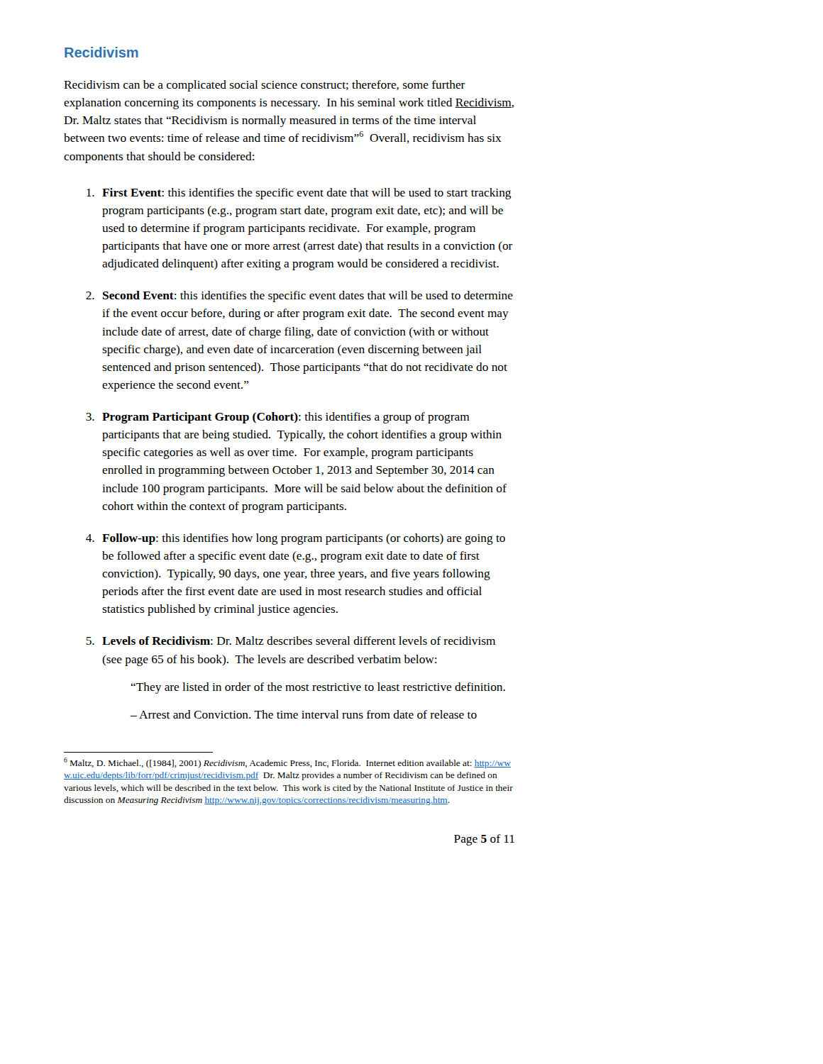Recidivism
Recidivism can be a complicated social science construct; therefore, some further explanation concerning its components is necessary. In his seminal work titled Recidivism, Dr. Maltz states that “Recidivism is normally measured in terms of the time interval between two events: time of release and time of recidivism”6 Overall, recidivism has six components that should be considered:
First Event: this identifies the specific event date that will be used to start tracking program participants (e.g., program start date, program exit date, etc); and will be used to determine if program participants recidivate. For example, program participants that have one or more arrest (arrest date) that results in a conviction (or adjudicated delinquent) after exiting a program would be considered a recidivist.
Second Event: this identifies the specific event dates that will be used to determine if the event occur before, during or after program exit date. The second event may include date of arrest, date of charge filing, date of conviction (with or without specific charge), and even date of incarceration (even discerning between jail sentenced and prison sentenced). Those participants “that do not recidivate do not experience the second event.”
Program Participant Group (Cohort): this identifies a group of program participants that are being studied. Typically, the cohort identifies a group within specific categories as well as over time. For example, program participants enrolled in programming between October 1, 2013 and September 30, 2014 can include 100 program participants. More will be said below about the definition of cohort within the context of program participants.
Follow-up: this identifies how long program participants (or cohorts) are going to be followed after a specific event date (e.g., program exit date to date of first conviction). Typically, 90 days, one year, three years, and five years following periods after the first event date are used in most research studies and official statistics published by criminal justice agencies.
Levels of Recidivism: Dr. Maltz describes several different levels of recidivism (see page 65 of his book). The levels are described verbatim below:
“They are listed in order of the most restrictive to least restrictive definition.
– Arrest and Conviction. The time interval runs from date of release to
6 Maltz, D. Michael., ([1984], 2001) Recidivism, Academic Press, Inc, Florida. Internet edition available at: http://www.uic.edu/depts/lib/forr/pdf/crimjust/recidivism.pdf Dr. Maltz provides a number of Recidivism can be defined on various levels, which will be described in the text below. This work is cited by the National Institute of Justice in their discussion on Measuring Recidivism http://www.nij.gov/topics/corrections/recidivism/measuring.htm.
Page 5 of 11